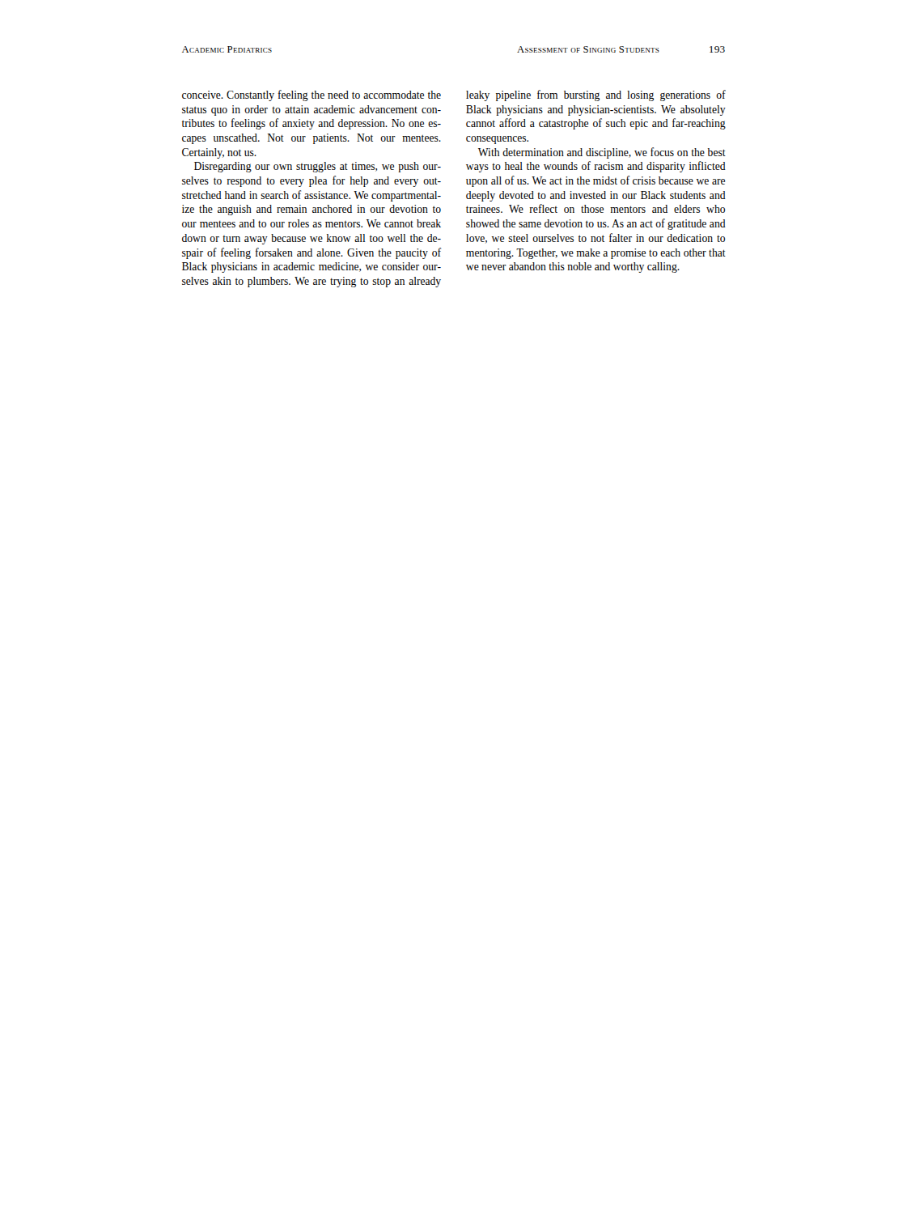Academic Pediatrics Assessment of Singing Students 193
conceive. Constantly feeling the need to accommodate the status quo in order to attain academic advancement contributes to feelings of anxiety and depression. No one escapes unscathed. Not our patients. Not our mentees. Certainly, not us.
Disregarding our own struggles at times, we push ourselves to respond to every plea for help and every outstretched hand in search of assistance. We compartmentalize the anguish and remain anchored in our devotion to our mentees and to our roles as mentors. We cannot break down or turn away because we know all too well the despair of feeling forsaken and alone. Given the paucity of Black physicians in academic medicine, we consider ourselves akin to plumbers. We are trying to stop an already leaky pipeline from bursting and losing generations of Black physicians and physician-scientists. We absolutely cannot afford a catastrophe of such epic and far-reaching consequences.
With determination and discipline, we focus on the best ways to heal the wounds of racism and disparity inflicted upon all of us. We act in the midst of crisis because we are deeply devoted to and invested in our Black students and trainees. We reflect on those mentors and elders who showed the same devotion to us. As an act of gratitude and love, we steel ourselves to not falter in our dedication to mentoring. Together, we make a promise to each other that we never abandon this noble and worthy calling.